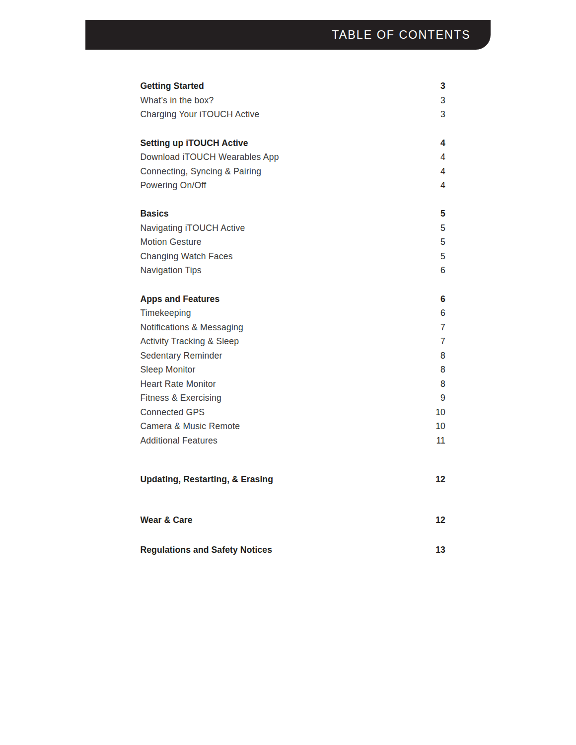Table of Contents
Getting Started 3
What’s in the box? 3
Charging Your iTOUCH Active 3
Setting up iTOUCH Active 4
Download iTOUCH Wearables App 4
Connecting, Syncing & Pairing 4
Powering On/Off 4
Basics 5
Navigating iTOUCH Active 5
Motion Gesture 5
Changing Watch Faces 5
Navigation Tips 6
Apps and Features 6
Timekeeping 6
Notifications & Messaging 7
Activity Tracking & Sleep 7
Sedentary Reminder 8
Sleep Monitor 8
Heart Rate Monitor 8
Fitness & Exercising 9
Connected GPS 10
Camera & Music Remote 10
Additional Features 11
Updating, Restarting, & Erasing 12
Wear & Care 12
Regulations and Safety Notices 13